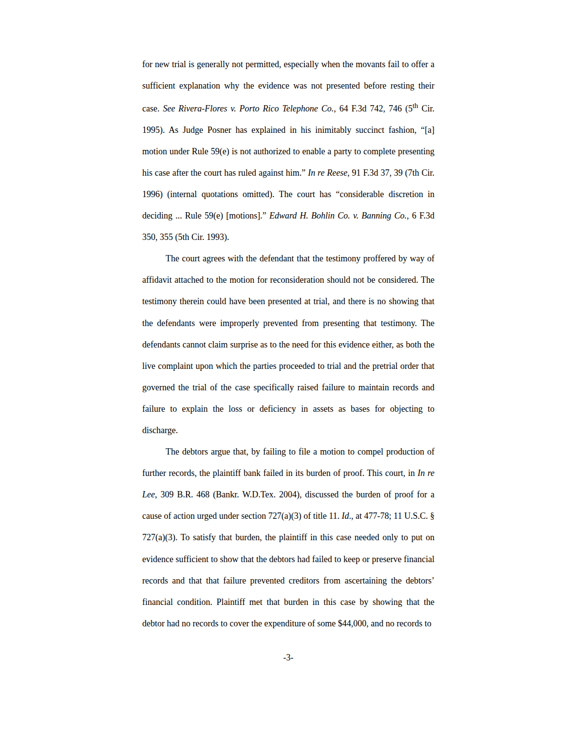for new trial is generally not permitted, especially when the movants fail to offer a sufficient explanation why the evidence was not presented before resting their case. See Rivera-Flores v. Porto Rico Telephone Co., 64 F.3d 742, 746 (5th Cir. 1995). As Judge Posner has explained in his inimitably succinct fashion, “[a] motion under Rule 59(e) is not authorized to enable a party to complete presenting his case after the court has ruled against him.” In re Reese, 91 F.3d 37, 39 (7th Cir. 1996) (internal quotations omitted). The court has “considerable discretion in deciding ... Rule 59(e) [motions].” Edward H. Bohlin Co. v. Banning Co., 6 F.3d 350, 355 (5th Cir. 1993).
The court agrees with the defendant that the testimony proffered by way of affidavit attached to the motion for reconsideration should not be considered. The testimony therein could have been presented at trial, and there is no showing that the defendants were improperly prevented from presenting that testimony. The defendants cannot claim surprise as to the need for this evidence either, as both the live complaint upon which the parties proceeded to trial and the pretrial order that governed the trial of the case specifically raised failure to maintain records and failure to explain the loss or deficiency in assets as bases for objecting to discharge.
The debtors argue that, by failing to file a motion to compel production of further records, the plaintiff bank failed in its burden of proof. This court, in In re Lee, 309 B.R. 468 (Bankr. W.D.Tex. 2004), discussed the burden of proof for a cause of action urged under section 727(a)(3) of title 11. Id., at 477-78; 11 U.S.C. § 727(a)(3). To satisfy that burden, the plaintiff in this case needed only to put on evidence sufficient to show that the debtors had failed to keep or preserve financial records and that that failure prevented creditors from ascertaining the debtors’ financial condition. Plaintiff met that burden in this case by showing that the debtor had no records to cover the expenditure of some $44,000, and no records to
-3-